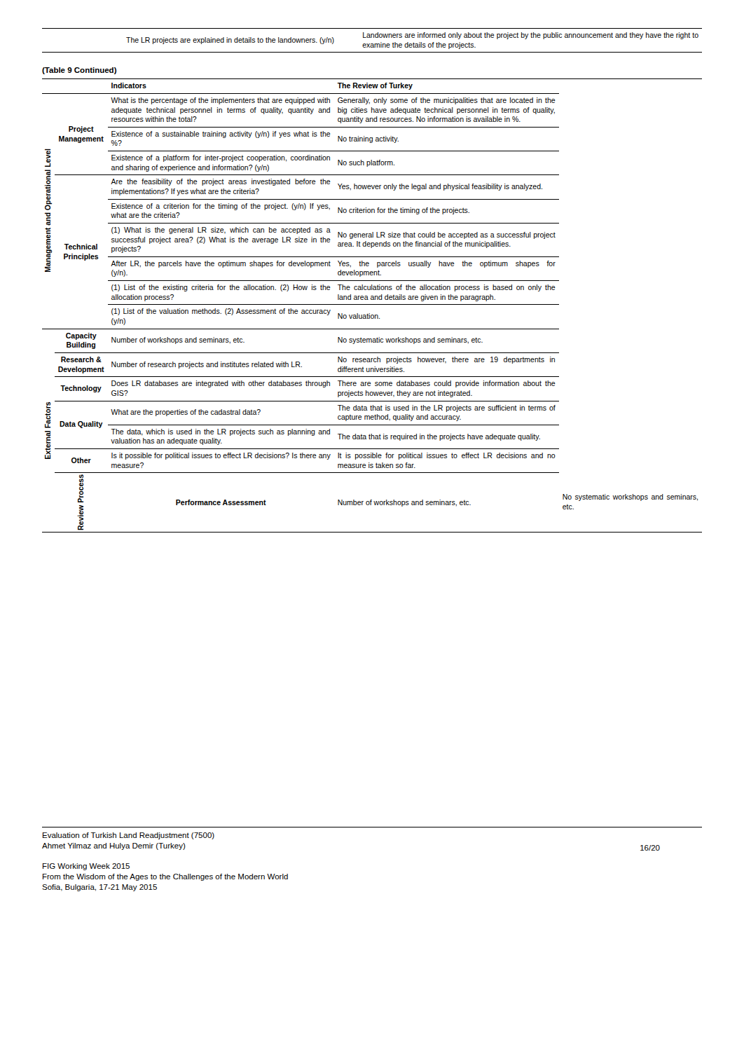| The LR projects are explained in details to the landowners. (y/n) | Landowners are informed only about the project by the public announcement and they have the right to examine the details of the projects. |
(Table 9 Continued)
| | | Indicators | The Review of Turkey |
| --- | --- | --- | --- |
| Management and Operational Level | Project Management | What is the percentage of the implementers that are equipped with adequate technical personnel in terms of quality, quantity and resources within the total? | Generally, only some of the municipalities that are located in the big cities have adequate technical personnel in terms of quality, quantity and resources. No information is available in %. |
| Existence of a sustainable training activity (y/n) if yes what is the %? | No training activity. |
| Existence of a platform for inter-project cooperation, coordination and sharing of experience and information? (y/n) | No such platform. |
| Technical Principles | Are the feasibility of the project areas investigated before the implementations? If yes what are the criteria? | Yes, however only the legal and physical feasibility is analyzed. |
| Existence of a criterion for the timing of the project. (y/n) If yes, what are the criteria? | No criterion for the timing of the projects. |
| (1) What is the general LR size, which can be accepted as a successful project area? (2) What is the average LR size in the projects? | No general LR size that could be accepted as a successful project area. It depends on the financial of the municipalities. |
| After LR, the parcels have the optimum shapes for development (y/n). | Yes, the parcels usually have the optimum shapes for development. |
| (1) List of the existing criteria for the allocation. (2) How is the allocation process? | The calculations of the allocation process is based on only the land area and details are given in the paragraph. |
| (1) List of the valuation methods. (2) Assessment of the accuracy (y/n) | No valuation. |
| External Factors | Capacity Building | Number of workshops and seminars, etc. | No systematic workshops and seminars, etc. |
| Research & Development | Number of research projects and institutes related with LR. | No research projects however, there are 19 departments in different universities. |
| Technology | Does LR databases are integrated with other databases through GIS? | There are some databases could provide information about the projects however, they are not integrated. |
| Data Quality | What are the properties of the cadastral data? | The data that is used in the LR projects are sufficient in terms of capture method, quality and accuracy. |
| The data, which is used in the LR projects such as planning and valuation has an adequate quality. | The data that is required in the projects have adequate quality. |
| Other | Is it possible for political issues to effect LR decisions? Is there any measure? | It is possible for political issues to effect LR decisions and no measure is taken so far. |
| Review Process | Performance Assessment | Number of workshops and seminars, etc. | No systematic workshops and seminars, etc. |
Evaluation of Turkish Land Readjustment (7500)
Ahmet Yilmaz and Hulya Demir (Turkey)
16/20
FIG Working Week 2015
From the Wisdom of the Ages to the Challenges of the Modern World
Sofia, Bulgaria, 17-21 May 2015